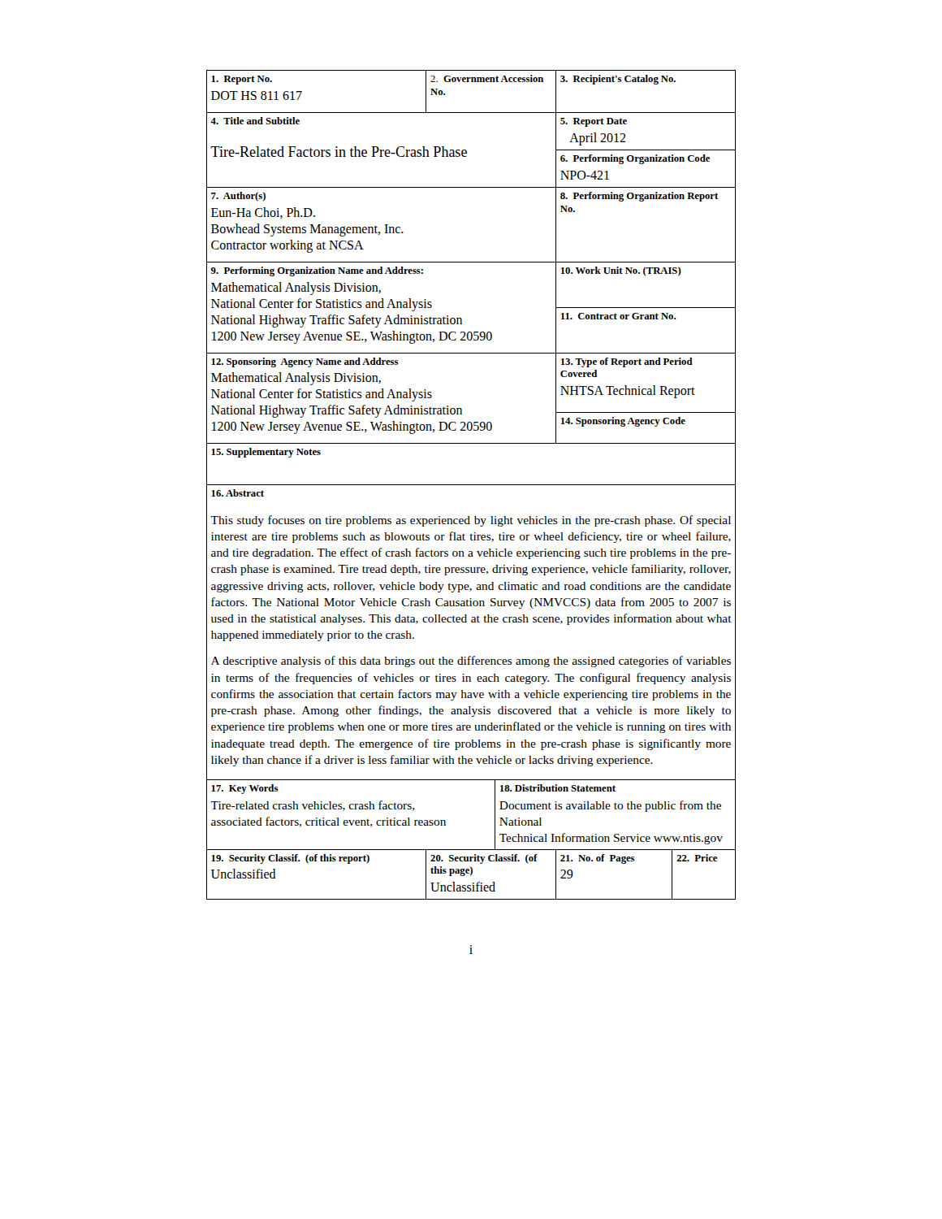| 1. Report No. DOT HS 811 617 | 2. Government Accession No. | 3. Recipient's Catalog No. |
| 4. Title and Subtitle Tire-Related Factors in the Pre-Crash Phase | 5. Report Date April 2012 |
| 6. Performing Organization Code NPO-421 |
| 7. Author(s) Eun-Ha Choi, Ph.D. Bowhead Systems Management, Inc. Contractor working at NCSA | 8. Performing Organization Report No. |
| 9. Performing Organization Name and Address: Mathematical Analysis Division, National Center for Statistics and Analysis National Highway Traffic Safety Administration 1200 New Jersey Avenue SE., Washington, DC 20590 | 10. Work Unit No. (TRAIS) |
| 11. Contract or Grant No. |
| 12. Sponsoring Agency Name and Address Mathematical Analysis Division, National Center for Statistics and Analysis National Highway Traffic Safety Administration 1200 New Jersey Avenue SE., Washington, DC 20590 | 13. Type of Report and Period Covered NHTSA Technical Report |
| 14. Sponsoring Agency Code |
| 15. Supplementary Notes |
| 16. Abstract This study focuses on tire problems as experienced by light vehicles in the pre-crash phase. Of special interest are tire problems such as blowouts or flat tires, tire or wheel deficiency, tire or wheel failure, and tire degradation. The effect of crash factors on a vehicle experiencing such tire problems in the pre-crash phase is examined. Tire tread depth, tire pressure, driving experience, vehicle familiarity, rollover, aggressive driving acts, rollover, vehicle body type, and climatic and road conditions are the candidate factors. The National Motor Vehicle Crash Causation Survey (NMVCCS) data from 2005 to 2007 is used in the statistical analyses. This data, collected at the crash scene, provides information about what happened immediately prior to the crash. A descriptive analysis of this data brings out the differences among the assigned categories of variables in terms of the frequencies of vehicles or tires in each category. The configural frequency analysis confirms the association that certain factors may have with a vehicle experiencing tire problems in the pre-crash phase. Among other findings, the analysis discovered that a vehicle is more likely to experience tire problems when one or more tires are underinflated or the vehicle is running on tires with inadequate tread depth. The emergence of tire problems in the pre-crash phase is significantly more likely than chance if a driver is less familiar with the vehicle or lacks driving experience. |
| 17. Key Words Tire-related crash vehicles, crash factors, associated factors, critical event, critical reason | 18. Distribution Statement Document is available to the public from the National Technical Information Service www.ntis.gov |
| 19. Security Classif. (of this report) Unclassified | 20. Security Classif. (of this page) Unclassified | 21. No. of Pages 29 | 22. Price |
i